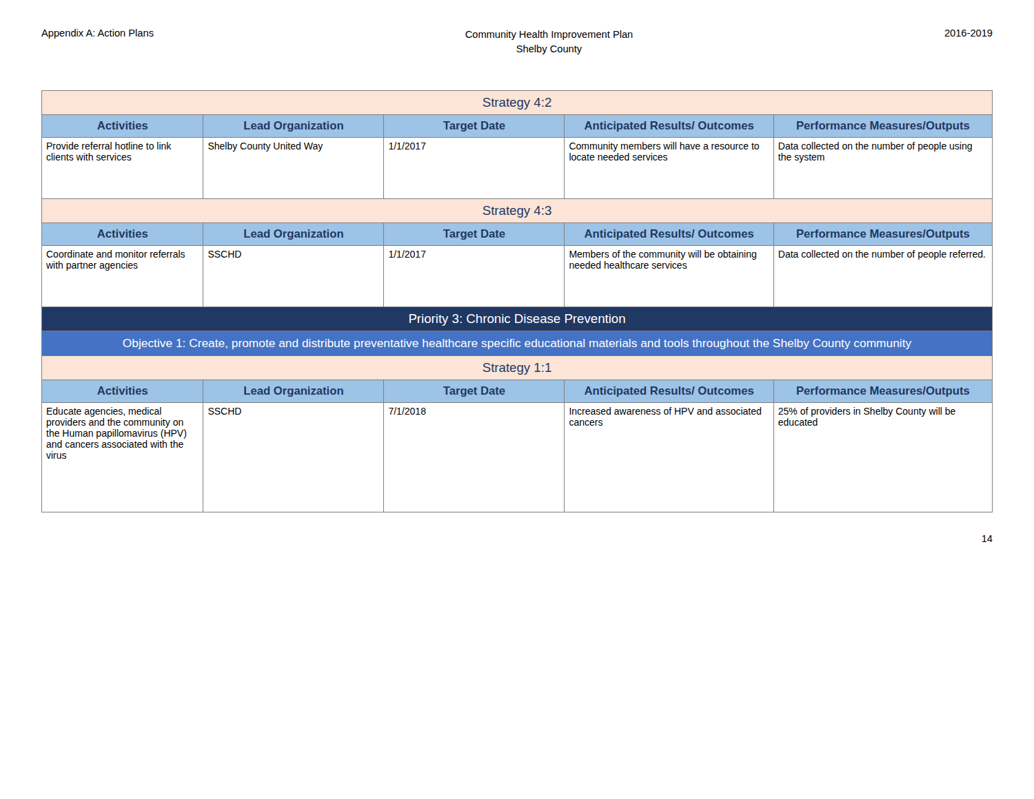Appendix A: Action Plans
Community Health Improvement Plan
Shelby County
2016-2019
| Strategy 4:2 |
| Activities | Lead Organization | Target Date | Anticipated Results/ Outcomes | Performance Measures/Outputs |
| Provide referral hotline to link clients with services | Shelby County United Way | 1/1/2017 | Community members will have a resource to locate needed services | Data collected on the number of people using the system |
| Strategy 4:3 |
| Activities | Lead Organization | Target Date | Anticipated Results/ Outcomes | Performance Measures/Outputs |
| Coordinate and monitor referrals with partner agencies | SSCHD | 1/1/2017 | Members of the community will be obtaining needed healthcare services | Data collected on the number of people referred. |
| Priority 3: Chronic Disease Prevention |
| Objective 1: Create, promote and distribute preventative healthcare specific educational materials and tools throughout the Shelby County community |
| Strategy 1:1 |
| Activities | Lead Organization | Target Date | Anticipated Results/ Outcomes | Performance Measures/Outputs |
| Educate agencies, medical providers and the community on the Human papillomavirus (HPV) and cancers associated with the virus | SSCHD | 7/1/2018 | Increased awareness of HPV and associated cancers | 25% of providers in Shelby County will be educated |
14